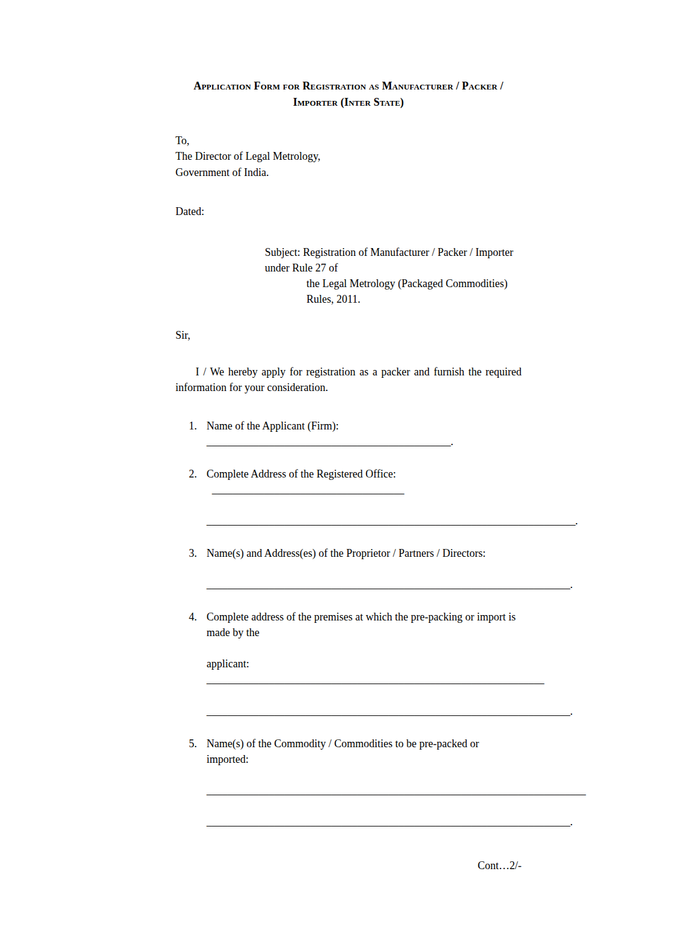Application Form for Registration as Manufacturer / Packer /
Importer (Inter State)
To,
The Director of Legal Metrology,
Government of India.
Dated:
Subject: Registration of Manufacturer / Packer / Importer under Rule 27 of the Legal Metrology (Packaged Commodities) Rules, 2011.
Sir,
I / We hereby apply for registration as a packer and furnish the required information for your consideration.
Name of the Applicant (Firm): _______________________________________________.
Complete Address of the Registered Office: _____________________________________ _______________________________________________________________________.
Name(s) and Address(es) of the Proprietor / Partners / Directors: ______________________________________________________________________.
Complete address of the premises at which the pre-packing or import is made by the applicant: _________________________________________________________________ ______________________________________________________________________.
Name(s) of the Commodity / Commodities to be pre-packed or imported: _________________________________________________________________________ ______________________________________________________________________.
Cont…2/-